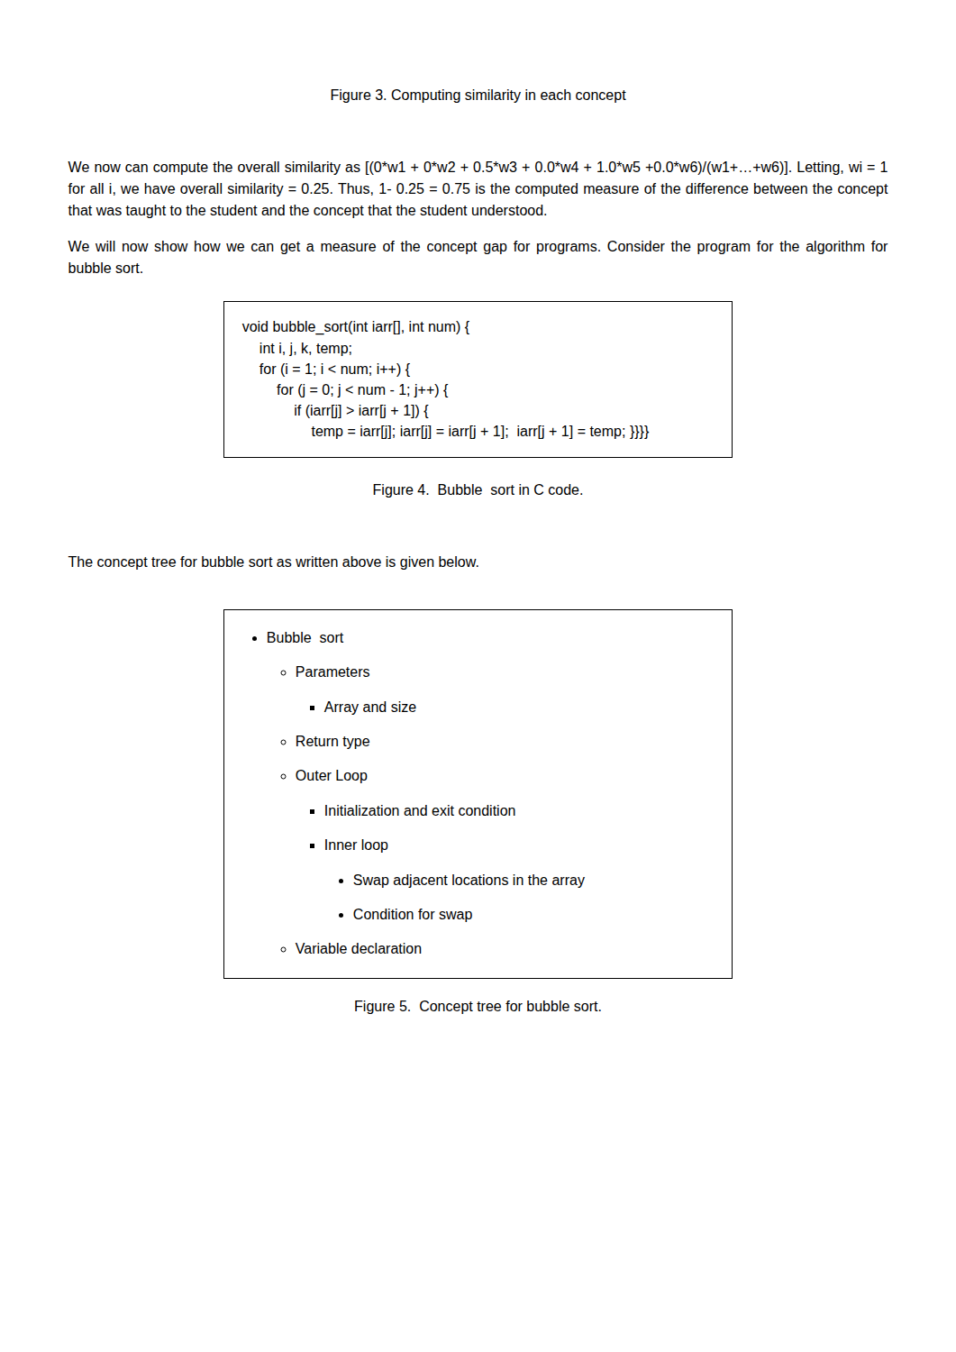Figure 3. Computing similarity in each concept
We now can compute the overall similarity as [(0*w1 + 0*w2 + 0.5*w3 + 0.0*w4 + 1.0*w5 +0.0*w6)/(w1+…+w6)]. Letting, wi = 1 for all i, we have overall similarity = 0.25. Thus, 1- 0.25 = 0.75 is the computed measure of the difference between the concept that was taught to the student and the concept that the student understood.
We will now show how we can get a measure of the concept gap for programs. Consider the program for the algorithm for bubble sort.
void bubble_sort(int iarr[], int num) {
int i, j, k, temp;
for (i = 1; i < num; i++) {
for (j = 0; j < num - 1; j++) {
if (iarr[j] > iarr[j + 1]) {
temp = iarr[j]; iarr[j] = iarr[j + 1]; iarr[j + 1] = temp; }}}}
Figure 4. Bubble sort in C code.
The concept tree for bubble sort as written above is given below.
Bubble sort
Parameters
Array and size
Return type
Outer Loop
Initialization and exit condition
Inner loop
Swap adjacent locations in the array
Condition for swap
Variable declaration
Figure 5. Concept tree for bubble sort.